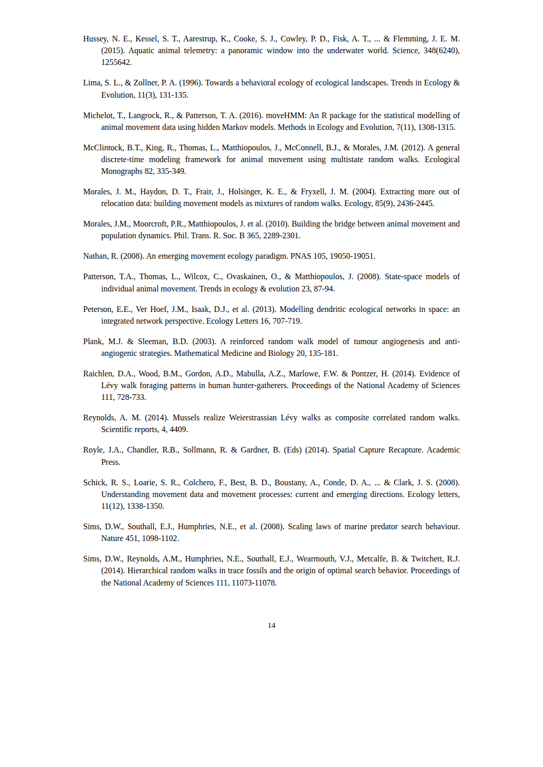Hussey, N. E., Kessel, S. T., Aarestrup, K., Cooke, S. J., Cowley, P. D., Fisk, A. T., ... & Flemming, J. E. M. (2015). Aquatic animal telemetry: a panoramic window into the underwater world. Science, 348(6240), 1255642.
Lima, S. L., & Zollner, P. A. (1996). Towards a behavioral ecology of ecological landscapes. Trends in Ecology & Evolution, 11(3), 131-135.
Michelot, T., Langrock, R., & Patterson, T. A. (2016). moveHMM: An R package for the statistical modelling of animal movement data using hidden Markov models. Methods in Ecology and Evolution, 7(11), 1308-1315.
McClintock, B.T., King, R., Thomas, L., Matthiopoulos, J., McConnell, B.J., & Morales, J.M. (2012). A general discrete-time modeling framework for animal movement using multistate random walks. Ecological Monographs 82, 335-349.
Morales, J. M., Haydon, D. T., Frair, J., Holsinger, K. E., & Fryxell, J. M. (2004). Extracting more out of relocation data: building movement models as mixtures of random walks. Ecology, 85(9), 2436-2445.
Morales, J.M., Moorcroft, P.R., Matthiopoulos, J. et al. (2010). Building the bridge between animal movement and population dynamics. Phil. Trans. R. Soc. B 365, 2289-2301.
Nathan, R. (2008). An emerging movement ecology paradigm. PNAS 105, 19050-19051.
Patterson, T.A., Thomas, L., Wilcox, C., Ovaskainen, O., & Matthiopoulos, J. (2008). State-space models of individual animal movement. Trends in ecology & evolution 23, 87-94.
Peterson, E.E., Ver Hoef, J.M., Isaak, D.J., et al. (2013). Modelling dendritic ecological networks in space: an integrated network perspective. Ecology Letters 16, 707-719.
Plank, M.J. & Sleeman, B.D. (2003). A reinforced random walk model of tumour angiogenesis and anti-angiogenic strategies. Mathematical Medicine and Biology 20, 135-181.
Raichlen, D.A., Wood, B.M., Gordon, A.D., Mabulla, A.Z., Marlowe, F.W. & Pontzer, H. (2014). Evidence of Lévy walk foraging patterns in human hunter-gatherers. Proceedings of the National Academy of Sciences 111, 728-733.
Reynolds, A. M. (2014). Mussels realize Weierstrassian Lévy walks as composite correlated random walks. Scientific reports, 4, 4409.
Royle, J.A., Chandler, R.B., Sollmann, R. & Gardner, B. (Eds) (2014). Spatial Capture Recapture. Academic Press.
Schick, R. S., Loarie, S. R., Colchero, F., Best, B. D., Boustany, A., Conde, D. A., ... & Clark, J. S. (2008). Understanding movement data and movement processes: current and emerging directions. Ecology letters, 11(12), 1338-1350.
Sims, D.W., Southall, E.J., Humphries, N.E., et al. (2008). Scaling laws of marine predator search behaviour. Nature 451, 1098-1102.
Sims, D.W., Reynolds, A.M., Humphries, N.E., Southall, E.J., Wearmouth, V.J., Metcalfe, B. & Twitchett, R.J. (2014). Hierarchical random walks in trace fossils and the origin of optimal search behavior. Proceedings of the National Academy of Sciences 111, 11073-11078.
14